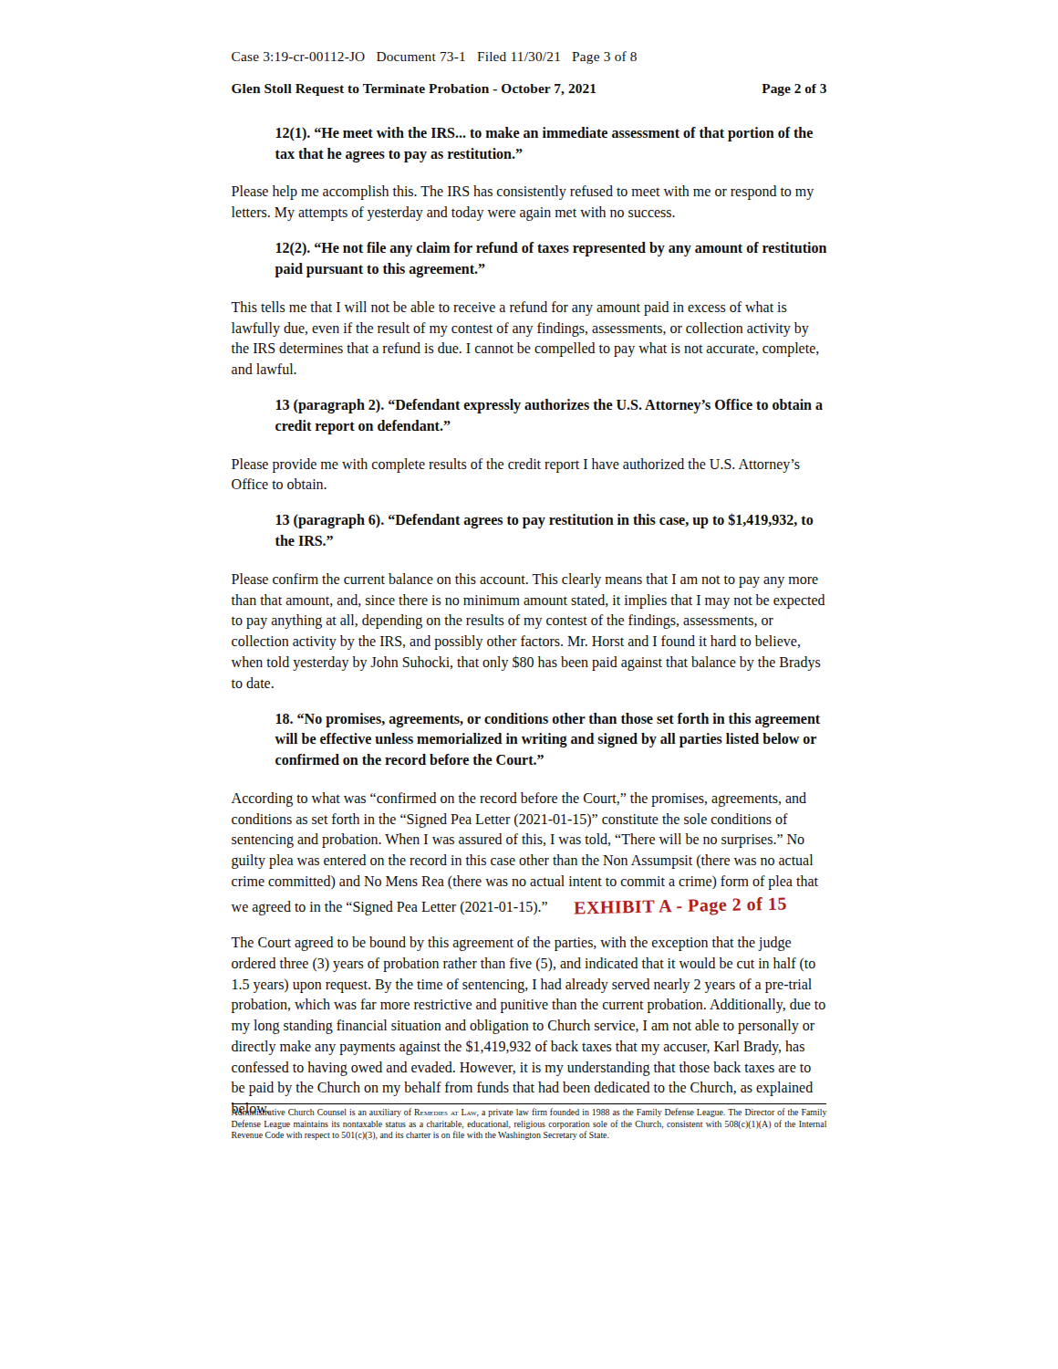Case 3:19-cr-00112-JO Document 73-1 Filed 11/30/21 Page 3 of 8
Glen Stoll Request to Terminate Probation - October 7, 2021 Page 2 of 3
12(1). “He meet with the IRS... to make an immediate assessment of that portion of the tax that he agrees to pay as restitution.”
Please help me accomplish this. The IRS has consistently refused to meet with me or respond to my letters. My attempts of yesterday and today were again met with no success.
12(2). “He not file any claim for refund of taxes represented by any amount of restitution paid pursuant to this agreement.”
This tells me that I will not be able to receive a refund for any amount paid in excess of what is lawfully due, even if the result of my contest of any findings, assessments, or collection activity by the IRS determines that a refund is due. I cannot be compelled to pay what is not accurate, complete, and lawful.
13 (paragraph 2). “Defendant expressly authorizes the U.S. Attorney’s Office to obtain a credit report on defendant.”
Please provide me with complete results of the credit report I have authorized the U.S. Attorney’s Office to obtain.
13 (paragraph 6). “Defendant agrees to pay restitution in this case, up to $1,419,932, to the IRS.”
Please confirm the current balance on this account. This clearly means that I am not to pay any more than that amount, and, since there is no minimum amount stated, it implies that I may not be expected to pay anything at all, depending on the results of my contest of the findings, assessments, or collection activity by the IRS, and possibly other factors. Mr. Horst and I found it hard to believe, when told yesterday by John Suhocki, that only $80 has been paid against that balance by the Bradys to date.
18. “No promises, agreements, or conditions other than those set forth in this agreement will be effective unless memorialized in writing and signed by all parties listed below or confirmed on the record before the Court.”
According to what was “confirmed on the record before the Court,” the promises, agreements, and conditions as set forth in the “Signed Pea Letter (2021-01-15)” constitute the sole conditions of sentencing and probation. When I was assured of this, I was told, “There will be no surprises.” No guilty plea was entered on the record in this case other than the Non Assumpsit (there was no actual crime committed) and No Mens Rea (there was no actual intent to commit a crime) form of plea that we agreed to in the “Signed Pea Letter (2021-01-15).” EXHIBIT A - Page 2 of 15
The Court agreed to be bound by this agreement of the parties, with the exception that the judge ordered three (3) years of probation rather than five (5), and indicated that it would be cut in half (to 1.5 years) upon request. By the time of sentencing, I had already served nearly 2 years of a pre-trial probation, which was far more restrictive and punitive than the current probation. Additionally, due to my long standing financial situation and obligation to Church service, I am not able to personally or directly make any payments against the $1,419,932 of back taxes that my accuser, Karl Brady, has confessed to having owed and evaded. However, it is my understanding that those back taxes are to be paid by the Church on my behalf from funds that had been dedicated to the Church, as explained below.
Administrative Church Counsel is an auxiliary of Remedies at Law, a private law firm founded in 1988 as the Family Defense League. The Director of the Family Defense League maintains its nontaxable status as a charitable, educational, religious corporation sole of the Church, consistent with 508(c)(1)(A) of the Internal Revenue Code with respect to 501(c)(3), and its charter is on file with the Washington Secretary of State.